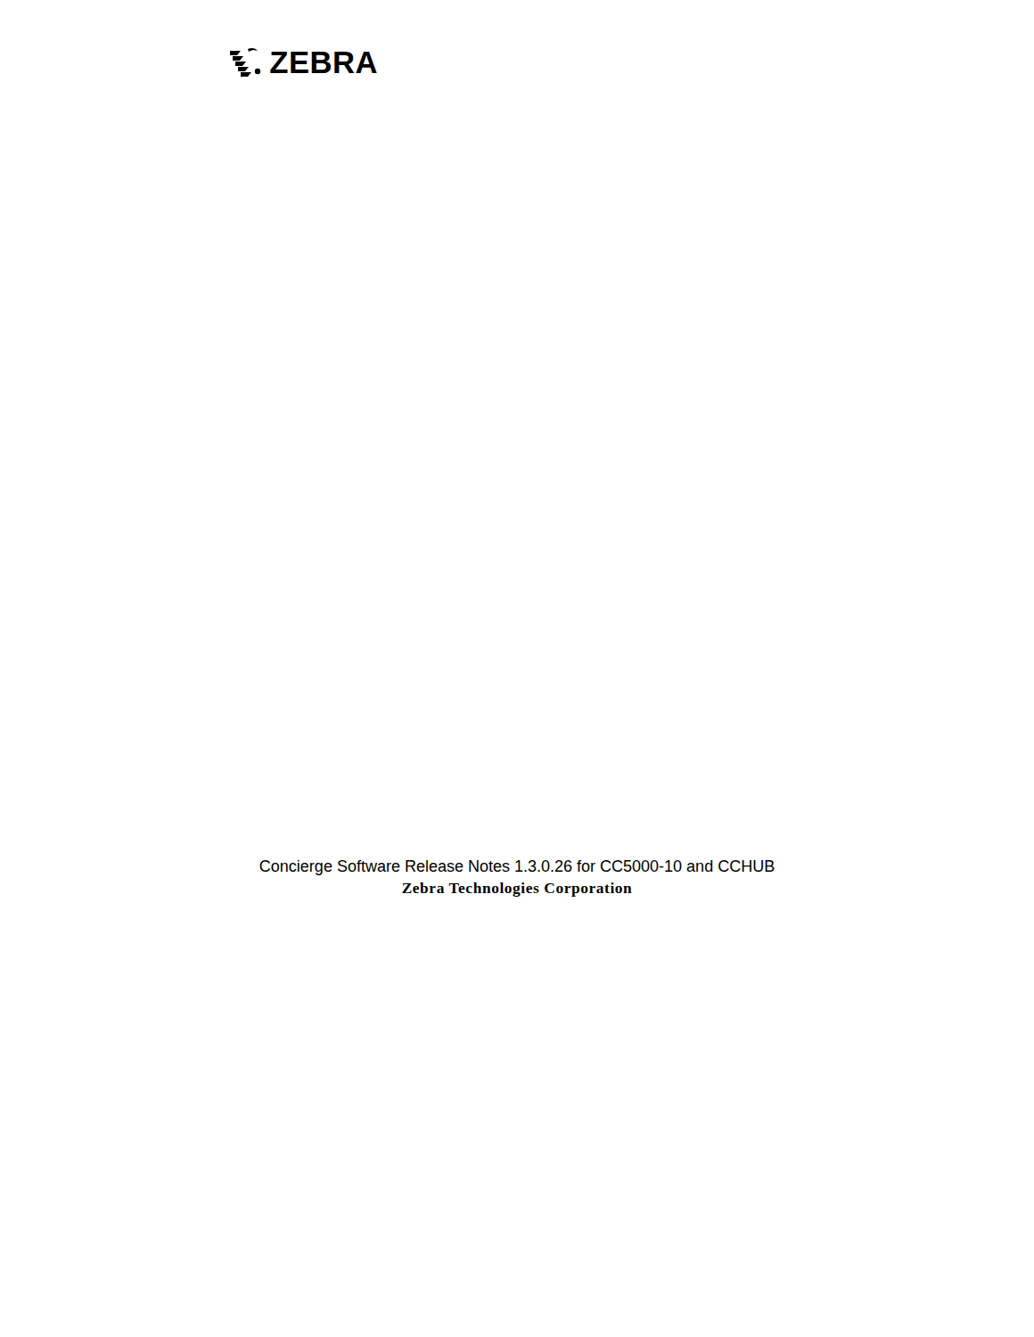ZEBRA
Concierge Software Release Notes 1.3.0.26 for CC5000-10 and CCHUB
Zebra Technologies Corporation